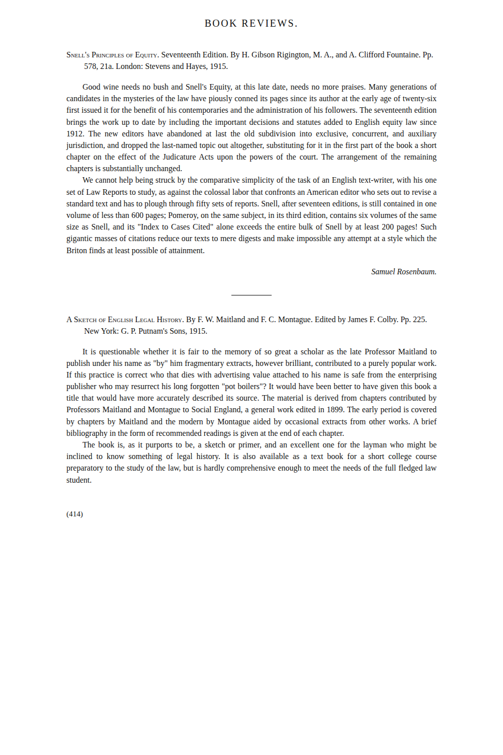BOOK REVIEWS.
Snell's Principles of Equity. Seventeenth Edition. By H. Gibson Rigington, M. A., and A. Clifford Fountaine. Pp. 578, 21a. London: Stevens and Hayes, 1915.
Good wine needs no bush and Snell's Equity, at this late date, needs no more praises. Many generations of candidates in the mysteries of the law have piously conned its pages since its author at the early age of twenty-six first issued it for the benefit of his contemporaries and the administration of his followers. The seventeenth edition brings the work up to date by including the important decisions and statutes added to English equity law since 1912. The new editors have abandoned at last the old subdivision into exclusive, concurrent, and auxiliary jurisdiction, and dropped the last-named topic out altogether, substituting for it in the first part of the book a short chapter on the effect of the Judicature Acts upon the powers of the court. The arrangement of the remaining chapters is substantially unchanged.
We cannot help being struck by the comparative simplicity of the task of an English text-writer, with his one set of Law Reports to study, as against the colossal labor that confronts an American editor who sets out to revise a standard text and has to plough through fifty sets of reports. Snell, after seventeen editions, is still contained in one volume of less than 600 pages; Pomeroy, on the same subject, in its third edition, contains six volumes of the same size as Snell, and its "Index to Cases Cited" alone exceeds the entire bulk of Snell by at least 200 pages! Such gigantic masses of citations reduce our texts to mere digests and make impossible any attempt at a style which the Briton finds at least possible of attainment.
Samuel Rosenbaum.
A Sketch of English Legal History. By F. W. Maitland and F. C. Montague. Edited by James F. Colby. Pp. 225. New York: G. P. Putnam's Sons, 1915.
It is questionable whether it is fair to the memory of so great a scholar as the late Professor Maitland to publish under his name as "by" him fragmentary extracts, however brilliant, contributed to a purely popular work. If this practice is correct who that dies with advertising value attached to his name is safe from the enterprising publisher who may resurrect his long forgotten "pot boilers"? It would have been better to have given this book a title that would have more accurately described its source. The material is derived from chapters contributed by Professors Maitland and Montague to Social England, a general work edited in 1899. The early period is covered by chapters by Maitland and the modern by Montague aided by occasional extracts from other works. A brief bibliography in the form of recommended readings is given at the end of each chapter.
The book is, as it purports to be, a sketch or primer, and an excellent one for the layman who might be inclined to know something of legal history. It is also available as a text book for a short college course preparatory to the study of the law, but is hardly comprehensive enough to meet the needs of the full fledged law student.
(414)